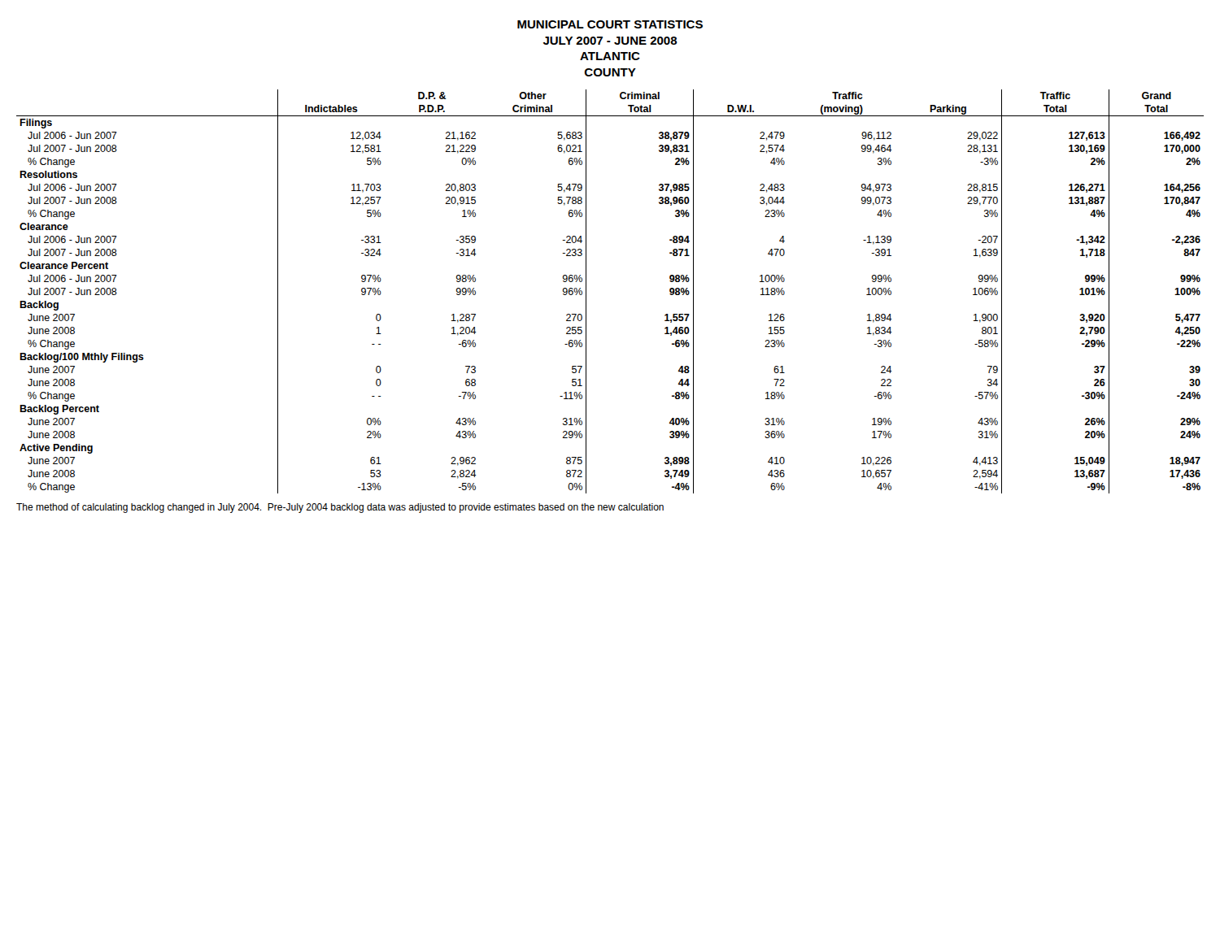MUNICIPAL COURT STATISTICS
JULY 2007 - JUNE 2008
ATLANTIC
COUNTY
| | | D.P. & | Other | Criminal | Traffic | Traffic | Grand |
| --- | --- | --- | --- | --- | --- | --- | --- |
| | Indictables | P.D.P. | Criminal | Total | D.W.I. | (moving) | Parking | Total | Total |
| Filings | | | | | | | | | |
| Jul 2006 - Jun 2007 | 12,034 | 21,162 | 5,683 | 38,879 | 2,479 | 96,112 | 29,022 | 127,613 | 166,492 |
| Jul 2007 - Jun 2008 | 12,581 | 21,229 | 6,021 | 39,831 | 2,574 | 99,464 | 28,131 | 130,169 | 170,000 |
| % Change | 5% | 0% | 6% | 2% | 4% | 3% | -3% | 2% | 2% |
| Resolutions | | | | | | | | | |
| Jul 2006 - Jun 2007 | 11,703 | 20,803 | 5,479 | 37,985 | 2,483 | 94,973 | 28,815 | 126,271 | 164,256 |
| Jul 2007 - Jun 2008 | 12,257 | 20,915 | 5,788 | 38,960 | 3,044 | 99,073 | 29,770 | 131,887 | 170,847 |
| % Change | 5% | 1% | 6% | 3% | 23% | 4% | 3% | 4% | 4% |
| Clearance | | | | | | | | | |
| Jul 2006 - Jun 2007 | -331 | -359 | -204 | -894 | 4 | -1,139 | -207 | -1,342 | -2,236 |
| Jul 2007 - Jun 2008 | -324 | -314 | -233 | -871 | 470 | -391 | 1,639 | 1,718 | 847 |
| Clearance Percent | | | | | | | | | |
| Jul 2006 - Jun 2007 | 97% | 98% | 96% | 98% | 100% | 99% | 99% | 99% | 99% |
| Jul 2007 - Jun 2008 | 97% | 99% | 96% | 98% | 118% | 100% | 106% | 101% | 100% |
| Backlog | | | | | | | | | |
| June 2007 | 0 | 1,287 | 270 | 1,557 | 126 | 1,894 | 1,900 | 3,920 | 5,477 |
| June 2008 | 1 | 1,204 | 255 | 1,460 | 155 | 1,834 | 801 | 2,790 | 4,250 |
| % Change | - - | -6% | -6% | -6% | 23% | -3% | -58% | -29% | -22% |
| Backlog/100 Mthly Filings | | | | | | | | | |
| June 2007 | 0 | 73 | 57 | 48 | 61 | 24 | 79 | 37 | 39 |
| June 2008 | 0 | 68 | 51 | 44 | 72 | 22 | 34 | 26 | 30 |
| % Change | - - | -7% | -11% | -8% | 18% | -6% | -57% | -30% | -24% |
| Backlog Percent | | | | | | | | | |
| June 2007 | 0% | 43% | 31% | 40% | 31% | 19% | 43% | 26% | 29% |
| June 2008 | 2% | 43% | 29% | 39% | 36% | 17% | 31% | 20% | 24% |
| Active Pending | | | | | | | | | |
| June 2007 | 61 | 2,962 | 875 | 3,898 | 410 | 10,226 | 4,413 | 15,049 | 18,947 |
| June 2008 | 53 | 2,824 | 872 | 3,749 | 436 | 10,657 | 2,594 | 13,687 | 17,436 |
| % Change | -13% | -5% | 0% | -4% | 6% | 4% | -41% | -9% | -8% |
The method of calculating backlog changed in July 2004. Pre-July 2004 backlog data was adjusted to provide estimates based on the new calculation